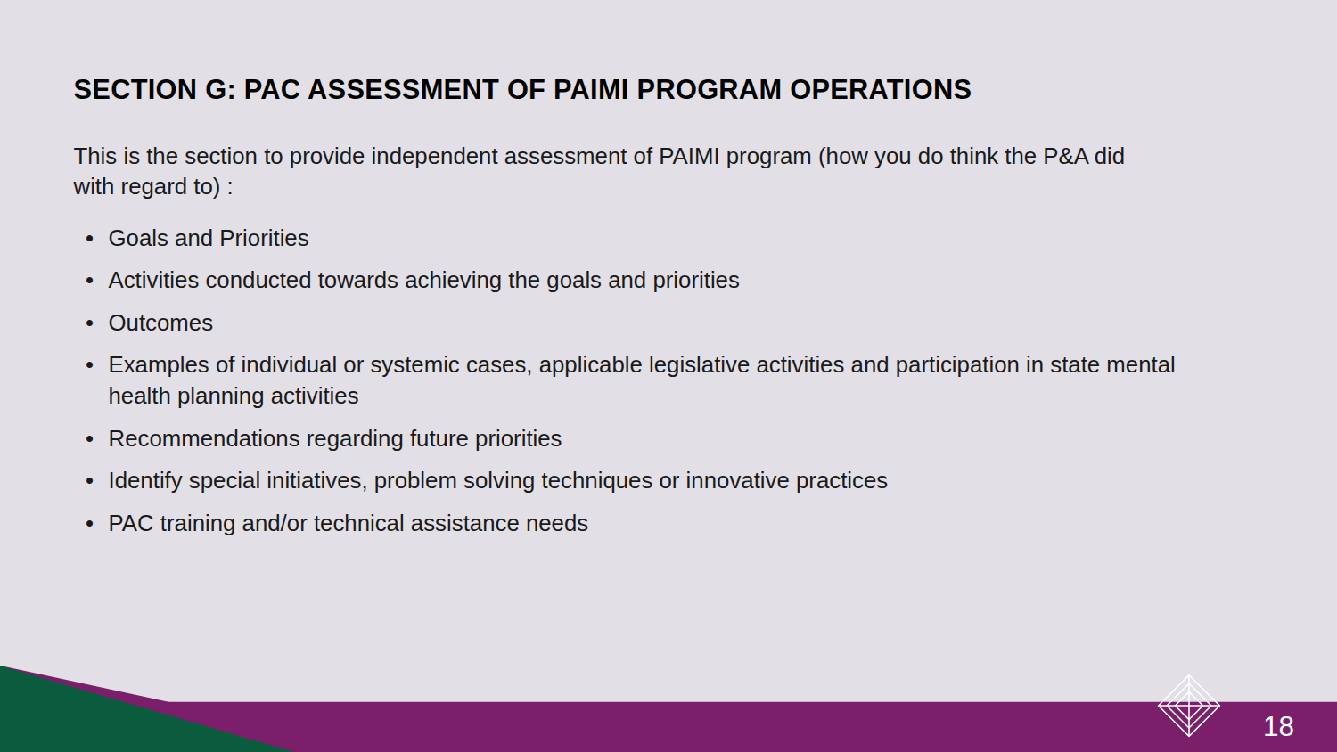SECTION G: PAC ASSESSMENT OF PAIMI PROGRAM OPERATIONS
This is the section to provide independent assessment of PAIMI program (how you do think the P&A did with regard to) :
Goals and Priorities
Activities conducted towards achieving the goals and priorities
Outcomes
Examples of individual or systemic cases, applicable legislative activities and participation in state mental health planning activities
Recommendations regarding future priorities
Identify special initiatives, problem solving techniques or innovative practices
PAC training and/or technical assistance needs
18